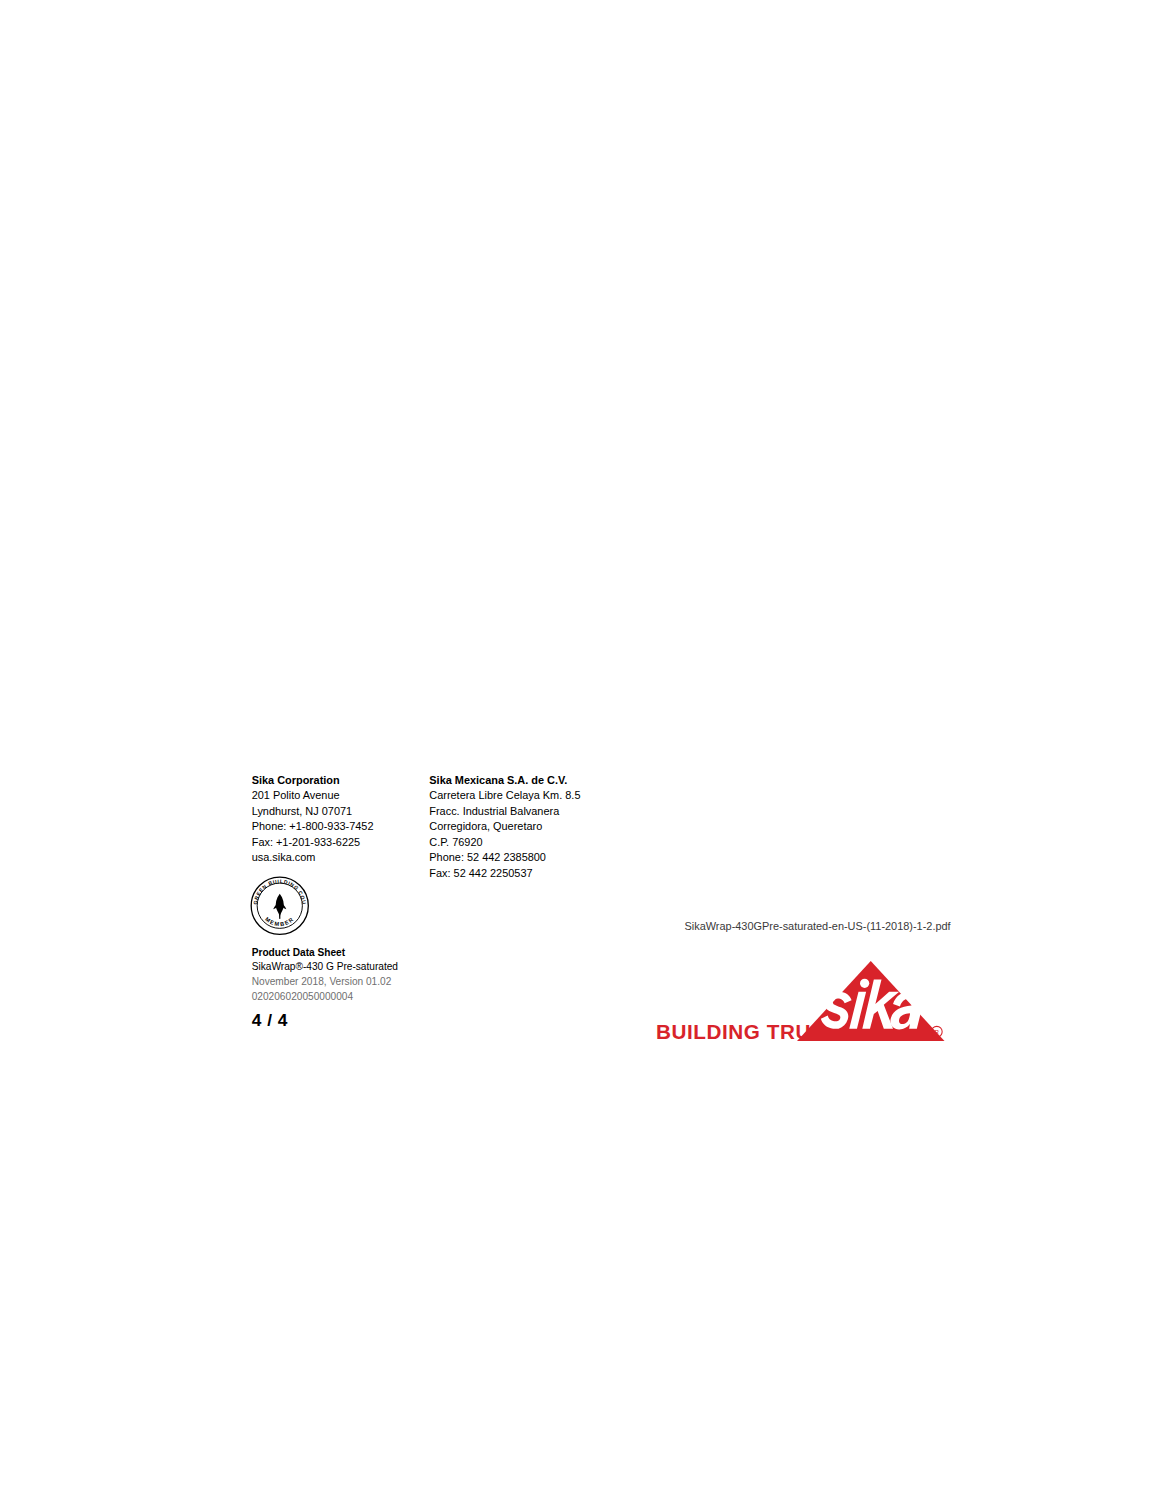| Sika Corporation | Sika Mexicana S.A. de C.V. |
| 201 Polito Avenue | Carretera Libre Celaya Km. 8.5 |
| Lyndhurst, NJ 07071 | Fracc. Industrial Balvanera |
| Phone: +1-800-933-7452 | Corregidora, Queretaro |
| Fax: +1-201-933-6225 | C.P. 76920 |
| usa.sika.com | Phone: 52 442 2385800 |
| | Fax: 52 442 2250537 |
U.S. GREEN BUILDING COUNCIL MEMBER
Product Data Sheet
SikaWrap®-430 G Pre-saturated
November 2018, Version 01.02
020206020050000004
4 / 4
SikaWrap-430GPre-saturated-en-US-(11-2018)-1-2.pdf
BUILDING TRUST
R